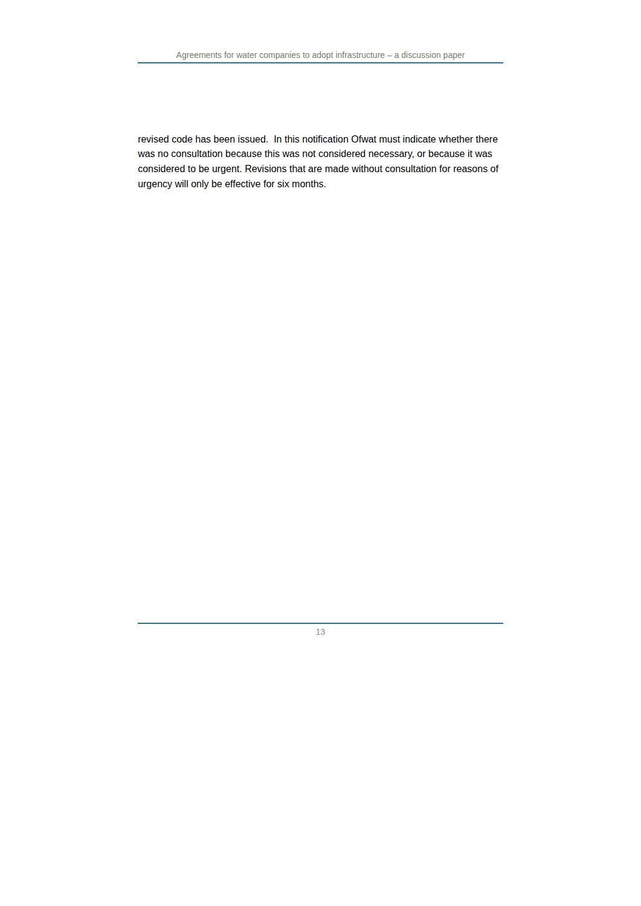Agreements for water companies to adopt infrastructure – a discussion paper
revised code has been issued. In this notification Ofwat must indicate whether there was no consultation because this was not considered necessary, or because it was considered to be urgent. Revisions that are made without consultation for reasons of urgency will only be effective for six months.
13